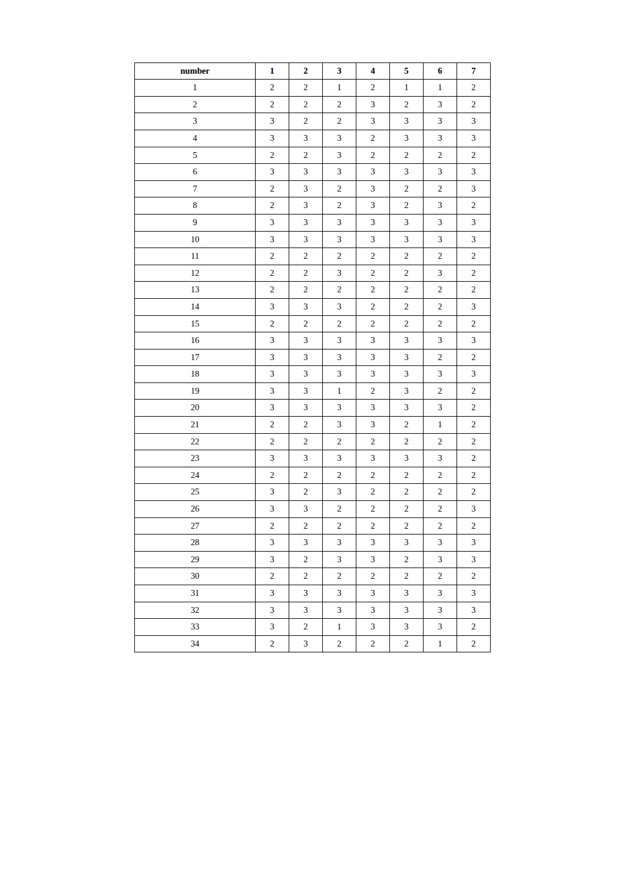| number | 1 | 2 | 3 | 4 | 5 | 6 | 7 |
| --- | --- | --- | --- | --- | --- | --- | --- |
| 1 | 2 | 2 | 1 | 2 | 1 | 1 | 2 |
| 2 | 2 | 2 | 2 | 3 | 2 | 3 | 2 |
| 3 | 3 | 2 | 2 | 3 | 3 | 3 | 3 |
| 4 | 3 | 3 | 3 | 2 | 3 | 3 | 3 |
| 5 | 2 | 2 | 3 | 2 | 2 | 2 | 2 |
| 6 | 3 | 3 | 3 | 3 | 3 | 3 | 3 |
| 7 | 2 | 3 | 2 | 3 | 2 | 2 | 3 |
| 8 | 2 | 3 | 2 | 3 | 2 | 3 | 2 |
| 9 | 3 | 3 | 3 | 3 | 3 | 3 | 3 |
| 10 | 3 | 3 | 3 | 3 | 3 | 3 | 3 |
| 11 | 2 | 2 | 2 | 2 | 2 | 2 | 2 |
| 12 | 2 | 2 | 3 | 2 | 2 | 3 | 2 |
| 13 | 2 | 2 | 2 | 2 | 2 | 2 | 2 |
| 14 | 3 | 3 | 3 | 2 | 2 | 2 | 3 |
| 15 | 2 | 2 | 2 | 2 | 2 | 2 | 2 |
| 16 | 3 | 3 | 3 | 3 | 3 | 3 | 3 |
| 17 | 3 | 3 | 3 | 3 | 3 | 2 | 2 |
| 18 | 3 | 3 | 3 | 3 | 3 | 3 | 3 |
| 19 | 3 | 3 | 1 | 2 | 3 | 2 | 2 |
| 20 | 3 | 3 | 3 | 3 | 3 | 3 | 2 |
| 21 | 2 | 2 | 3 | 3 | 2 | 1 | 2 |
| 22 | 2 | 2 | 2 | 2 | 2 | 2 | 2 |
| 23 | 3 | 3 | 3 | 3 | 3 | 3 | 2 |
| 24 | 2 | 2 | 2 | 2 | 2 | 2 | 2 |
| 25 | 3 | 2 | 3 | 2 | 2 | 2 | 2 |
| 26 | 3 | 3 | 2 | 2 | 2 | 2 | 3 |
| 27 | 2 | 2 | 2 | 2 | 2 | 2 | 2 |
| 28 | 3 | 3 | 3 | 3 | 3 | 3 | 3 |
| 29 | 3 | 2 | 3 | 3 | 2 | 3 | 3 |
| 30 | 2 | 2 | 2 | 2 | 2 | 2 | 2 |
| 31 | 3 | 3 | 3 | 3 | 3 | 3 | 3 |
| 32 | 3 | 3 | 3 | 3 | 3 | 3 | 3 |
| 33 | 3 | 2 | 1 | 3 | 3 | 3 | 2 |
| 34 | 2 | 3 | 2 | 2 | 2 | 1 | 2 |